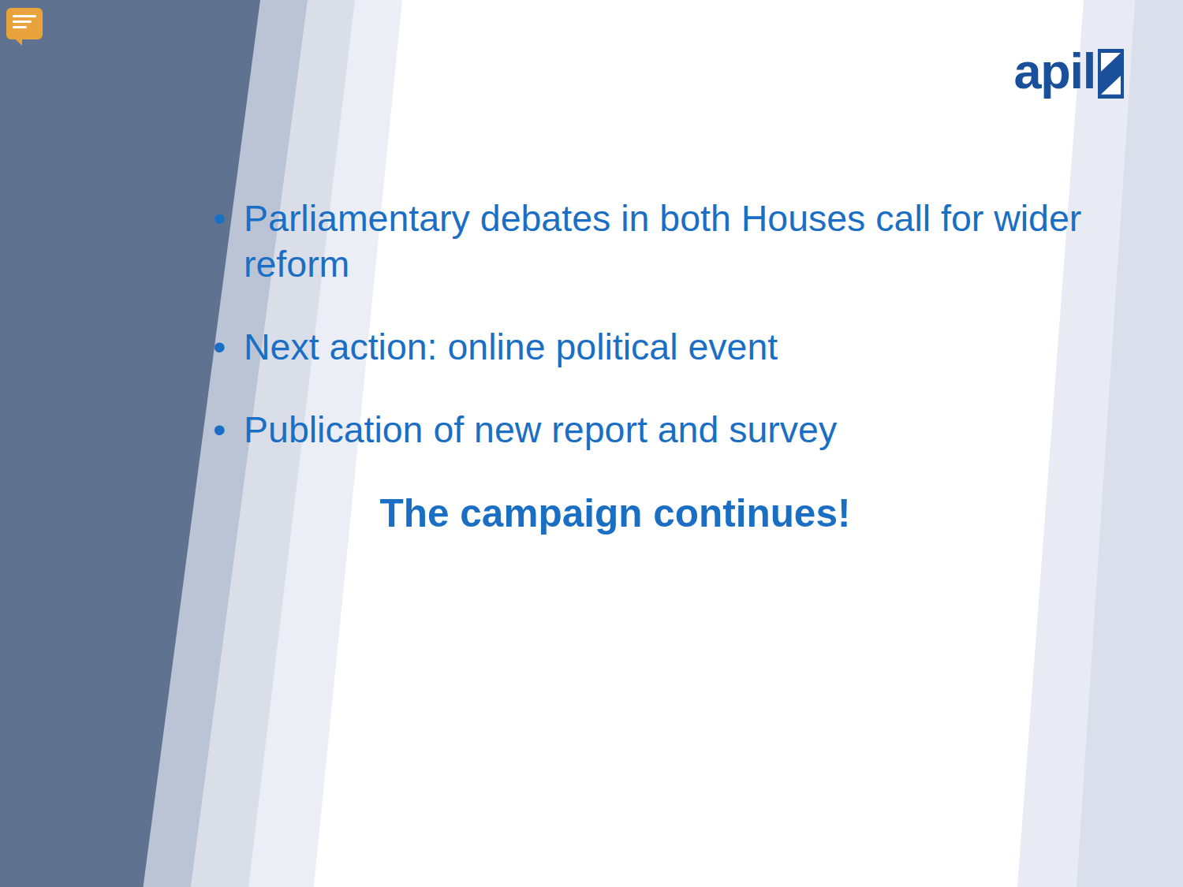apil
Parliamentary debates in both Houses call for wider reform
Next action: online political event
Publication of new report and survey
The campaign continues!